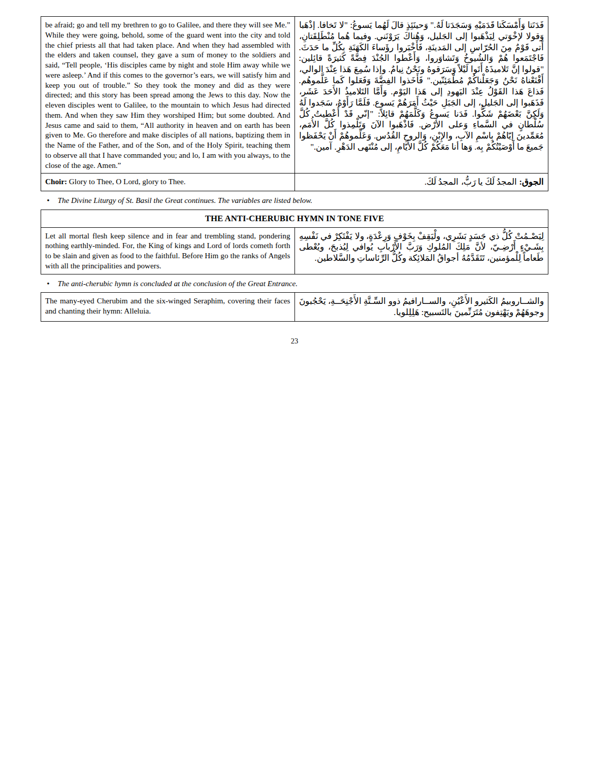| be afraid; go and tell my brethren to go to Galilee, and there they will see Me.” While they were going, behold, some of the guard went into the city and told the chief priests all that had taken place. And when they had assembled with the elders and taken counsel, they gave a sum of money to the soldiers and said, “Tell people, ‘His disciples came by night and stole Him away while we were asleep.’ And if this comes to the governor’s ears, we will satisfy him and keep you out of trouble.” So they took the money and did as they were directed; and this story has been spread among the Jews to this day. Now the eleven disciples went to Galilee, to the mountain to which Jesus had directed them. And when they saw Him they worshiped Him; but some doubted. And Jesus came and said to them, “All authority in heaven and on earth has been given to Me. Go therefore and make disciples of all nations, baptizing them in the Name of the Father, and of the Son, and of the Holy Spirit, teaching them to observe all that I have commanded you; and lo, I am with you always, to the close of the age. Amen.” | فَدَنَتا وَأَمْسَكَتا قَدَمَيْهِ وَسَجَدَتا لَهُ." وَحينَئِذٍ قالَ لَهُما يَسوعُ: "لا تَخافا. إذْهَبا وَقولا لإخْوَتي لِيَذْهَبوا إلى الجَليل، وَهُناكَ يَرَوْنَني. وفيما هُما مُنْطَلِقَتانِ، أَتى قَوْمٌ مِنَ الحُرّاسِ إلى المَدينَةِ، فَأَخْبَروا رؤَساءَ الكَهَنَةِ بِكُلِّ ما حَدَثَ. فَاجْتَمَعوا هُمْ وَالشُيوخُ وَتَشاوَروا، وَأَعْطوا الجُنْدَ فِضَّةً كَثيرَةً قائِلين: "قولوا إنَّ تَلاميذَهُ أَتَوا لَيْلاً وَسَرَقوهُ ونَحْنُ نِيامٌ. وإذا سُمِعَ هَذا عِنْدَ الوالي، أَقْنَعْناهُ نَحْنُ وَجَعَلْناكُمْ مُطْمَئِنّين." فَأَخَذوا الفِضَّةَ وَفَعَلوا كَما عَلَّموهُم. فَذاعَ هَذا القَوْلُ عِنْدَ اليَهودِ إلى هَذا اليَوْم. وَأَمَّا التَلاميذُ الأَحَدَ عَشَر، فَذَهَبوا إلى الجَليلِ، إلى الجَبَلِ حَيْثُ أَمَرَهُمْ يَسوع. فَلَمَّا رَأَوْهُ، سَجَدوا لَهُ وَلَكِنَّ بَعْضَهُمْ شَكُّوا. فَدَنا يَسوعُ وَكَلَّمَهُمْ قائِلاً: "إنّي قَدْ أُعْطيتُ كُلَّ سُلْطانٍ في السَّماءِ وَعلى الأَرْض. فَاذْهَبوا الآنَ وَتَلْمِذوا كُلَّ الأُمَم، مُعَمِّدينَ إيّاهُمْ بِاسْمِ الآبِ، والإِبْنِ، وَالروحِ القُدُس. وَعَلِّموهُمْ أَنْ يَحْفَظوا جَميعَ ما أَوْصَيْتُكُمْ بِه. وَها أنا مَعَكُمْ كُلَّ الأَيّامِ، إلى مُنْتَهى الدَهْرِ. آمين." |
| Choir: Glory to Thee, O Lord, glory to Thee. | الجوق: المجدُ لَكَ يا رَبُّ، المجدُ لَكَ. |
| The Divine Liturgy of St. Basil the Great continues. The variables are listed below. |
| THE ANTI-CHERUBIC HYMN IN TONE FIVE |
| Let all mortal flesh keep silence and in fear and trembling stand, pondering nothing earthly-minded. For, the King of kings and Lord of lords cometh forth to be slain and given as food to the faithful. Before Him go the ranks of Angels with all the principalities and powers. | لِيَصْـمُتْ كُلُّ ذي جَسَدٍ بَشَرِي، ولْيَقِفْ بِخَوْفٍ وَرِعْدَةٍ، ولا يَفْتَكِرْ في نَفْسِهِ بِشَـيْءٍ أَرْضِـيّ، لأنَّ مَلِكَ المُلوكِ وَرَبَّ الأَرْبابِ يُوافي لِيُذبحَ، ويُعْطى طَعاماً لِلْمؤمنين، تَتَقَدَّمُهُ أجواقُ المَلائِكة وكُلُّ الرِّئاساتِ والسَّلاطين. |
| The anti-cherubic hymn is concluded at the conclusion of the Great Entrance. |
| The many-eyed Cherubim and the six-winged Seraphim, covering their faces and chanting their hymn: Alleluia. | والشــاروبيمُ الكَثيرو الأَعْيُنِ، والســارافيمُ ذوو السِّـتَّةِ الأَجْنِحَــةِ، يَحْجُبونَ وجوهَهُمْ ويَهْتِفون مُتَرَنِّمينَ بالتَسبيح: هَلِلِلويا. |
23